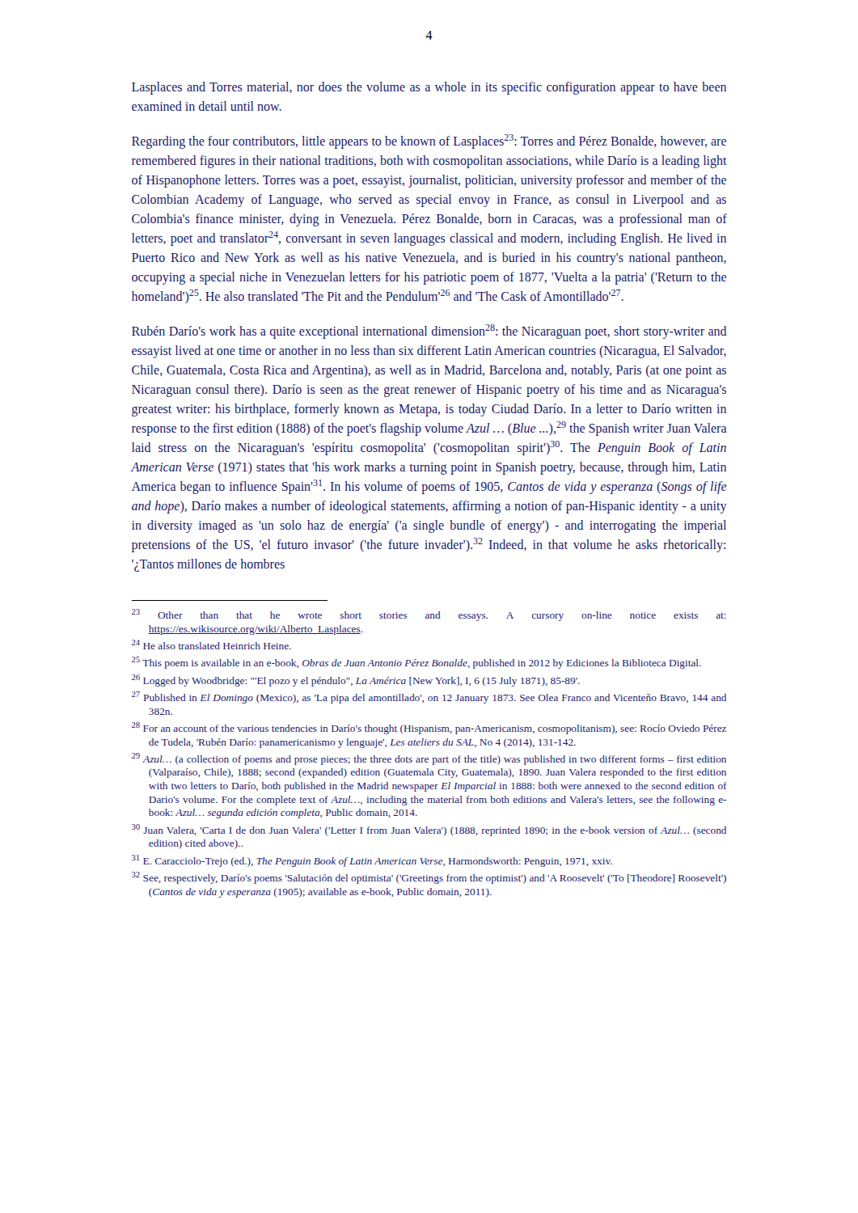4
Lasplaces and Torres material, nor does the volume as a whole in its specific configuration appear to have been examined in detail until now.
Regarding the four contributors, little appears to be known of Lasplaces23: Torres and Pérez Bonalde, however, are remembered figures in their national traditions, both with cosmopolitan associations, while Darío is a leading light of Hispanophone letters. Torres was a poet, essayist, journalist, politician, university professor and member of the Colombian Academy of Language, who served as special envoy in France, as consul in Liverpool and as Colombia's finance minister, dying in Venezuela. Pérez Bonalde, born in Caracas, was a professional man of letters, poet and translator24, conversant in seven languages classical and modern, including English. He lived in Puerto Rico and New York as well as his native Venezuela, and is buried in his country's national pantheon, occupying a special niche in Venezuelan letters for his patriotic poem of 1877, 'Vuelta a la patria' ('Return to the homeland')25. He also translated 'The Pit and the Pendulum'26 and 'The Cask of Amontillado'27.
Rubén Darío's work has a quite exceptional international dimension28: the Nicaraguan poet, short story-writer and essayist lived at one time or another in no less than six different Latin American countries (Nicaragua, El Salvador, Chile, Guatemala, Costa Rica and Argentina), as well as in Madrid, Barcelona and, notably, Paris (at one point as Nicaraguan consul there). Darío is seen as the great renewer of Hispanic poetry of his time and as Nicaragua's greatest writer: his birthplace, formerly known as Metapa, is today Ciudad Darío. In a letter to Darío written in response to the first edition (1888) of the poet's flagship volume Azul … (Blue ...),29 the Spanish writer Juan Valera laid stress on the Nicaraguan's 'espíritu cosmopolita' ('cosmopolitan spirit')30. The Penguin Book of Latin American Verse (1971) states that 'his work marks a turning point in Spanish poetry, because, through him, Latin America began to influence Spain'31. In his volume of poems of 1905, Cantos de vida y esperanza (Songs of life and hope), Darío makes a number of ideological statements, affirming a notion of pan-Hispanic identity - a unity in diversity imaged as 'un solo haz de energía' ('a single bundle of energy') - and interrogating the imperial pretensions of the US, 'el futuro invasor' ('the future invader').32 Indeed, in that volume he asks rhetorically: '¿Tantos millones de hombres
23 Other than that he wrote short stories and essays. A cursory on-line notice exists at: https://es.wikisource.org/wiki/Alberto_Lasplaces.
24 He also translated Heinrich Heine.
25 This poem is available in an e-book, Obras de Juan Antonio Pérez Bonalde, published in 2012 by Ediciones la Biblioteca Digital.
26 Logged by Woodbridge: "'El pozo y el péndulo", La América [New York], I, 6 (15 July 1871), 85-89'.
27 Published in El Domingo (Mexico), as 'La pipa del amontillado', on 12 January 1873. See Olea Franco and Vicenteño Bravo, 144 and 382n.
28 For an account of the various tendencies in Darío's thought (Hispanism, pan-Americanism, cosmopolitanism), see: Rocío Oviedo Pérez de Tudela, 'Rubén Darío: panamericanismo y lenguaje', Les ateliers du SAL, No 4 (2014), 131-142.
29 Azul… (a collection of poems and prose pieces; the three dots are part of the title) was published in two different forms – first edition (Valparaíso, Chile), 1888; second (expanded) edition (Guatemala City, Guatemala), 1890. Juan Valera responded to the first edition with two letters to Darío, both published in the Madrid newspaper El Imparcial in 1888: both were annexed to the second edition of Dario's volume. For the complete text of Azul…, including the material from both editions and Valera's letters, see the following e-book: Azul… segunda edición completa, Public domain, 2014.
30 Juan Valera, 'Carta I de don Juan Valera' ('Letter I from Juan Valera') (1888, reprinted 1890; in the e-book version of Azul… (second edition) cited above)..
31 E. Caracciolo-Trejo (ed.), The Penguin Book of Latin American Verse, Harmondsworth: Penguin, 1971, xxiv.
32 See, respectively, Darío's poems 'Salutación del optimista' ('Greetings from the optimist') and 'A Roosevelt' ('To [Theodore] Roosevelt') (Cantos de vida y esperanza (1905); available as e-book, Public domain, 2011).